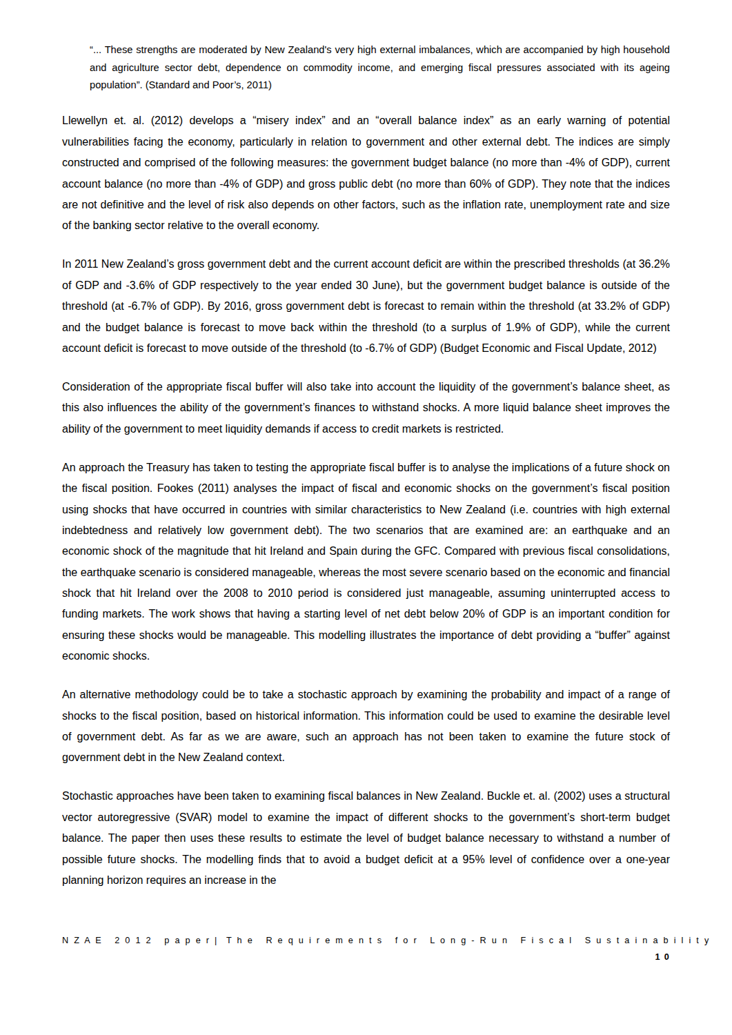“... These strengths are moderated by New Zealand's very high external imbalances, which are accompanied by high household and agriculture sector debt, dependence on commodity income, and emerging fiscal pressures associated with its ageing population”. (Standard and Poor’s, 2011)
Llewellyn et. al. (2012) develops a “misery index” and an “overall balance index” as an early warning of potential vulnerabilities facing the economy, particularly in relation to government and other external debt. The indices are simply constructed and comprised of the following measures: the government budget balance (no more than -4% of GDP), current account balance (no more than -4% of GDP) and gross public debt (no more than 60% of GDP). They note that the indices are not definitive and the level of risk also depends on other factors, such as the inflation rate, unemployment rate and size of the banking sector relative to the overall economy.
In 2011 New Zealand’s gross government debt and the current account deficit are within the prescribed thresholds (at 36.2% of GDP and -3.6% of GDP respectively to the year ended 30 June), but the government budget balance is outside of the threshold (at -6.7% of GDP). By 2016, gross government debt is forecast to remain within the threshold (at 33.2% of GDP) and the budget balance is forecast to move back within the threshold (to a surplus of 1.9% of GDP), while the current account deficit is forecast to move outside of the threshold (to -6.7% of GDP) (Budget Economic and Fiscal Update, 2012)
Consideration of the appropriate fiscal buffer will also take into account the liquidity of the government’s balance sheet, as this also influences the ability of the government’s finances to withstand shocks. A more liquid balance sheet improves the ability of the government to meet liquidity demands if access to credit markets is restricted.
An approach the Treasury has taken to testing the appropriate fiscal buffer is to analyse the implications of a future shock on the fiscal position. Fookes (2011) analyses the impact of fiscal and economic shocks on the government’s fiscal position using shocks that have occurred in countries with similar characteristics to New Zealand (i.e. countries with high external indebtedness and relatively low government debt). The two scenarios that are examined are: an earthquake and an economic shock of the magnitude that hit Ireland and Spain during the GFC. Compared with previous fiscal consolidations, the earthquake scenario is considered manageable, whereas the most severe scenario based on the economic and financial shock that hit Ireland over the 2008 to 2010 period is considered just manageable, assuming uninterrupted access to funding markets. The work shows that having a starting level of net debt below 20% of GDP is an important condition for ensuring these shocks would be manageable. This modelling illustrates the importance of debt providing a “buffer” against economic shocks.
An alternative methodology could be to take a stochastic approach by examining the probability and impact of a range of shocks to the fiscal position, based on historical information. This information could be used to examine the desirable level of government debt. As far as we are aware, such an approach has not been taken to examine the future stock of government debt in the New Zealand context.
Stochastic approaches have been taken to examining fiscal balances in New Zealand. Buckle et. al. (2002) uses a structural vector autoregressive (SVAR) model to examine the impact of different shocks to the government’s short-term budget balance. The paper then uses these results to estimate the level of budget balance necessary to withstand a number of possible future shocks. The modelling finds that to avoid a budget deficit at a 95% level of confidence over a one-year planning horizon requires an increase in the
N Z A E 2 0 1 2 p a p e r | T h e R e q u i r e m e n t s f o r L o n g - R u n F i s c a l S u s t a i n a b i l i t y 1 0